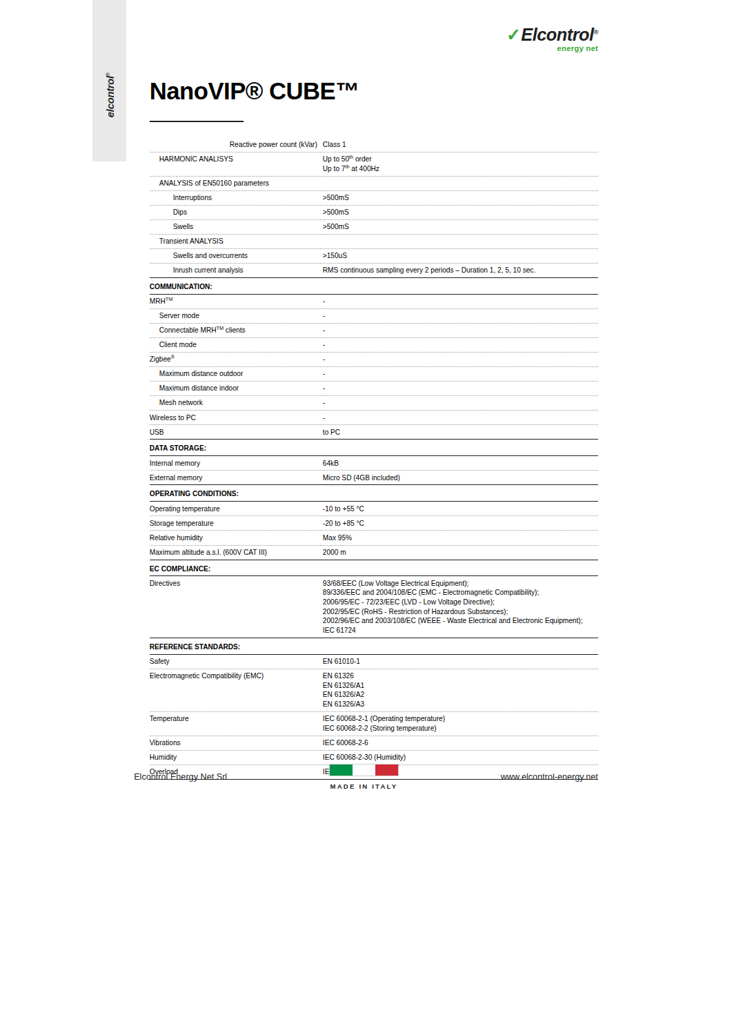elcontrol®
✓Elcontrol®
energy net
NanoVIP® CUBE™
| Reactive power count (kVar) | Class 1 |
| HARMONIC ANALISYS | Up to 50 th order Up to 7 th at 400Hz |
| ANALYSIS of EN50160 parameters | |
| Interruptions | >500mS |
| Dips | >500mS |
| Swells | >500mS |
| Transient ANALYSIS | |
| Swells and overcurrents | >150uS |
| Inrush current analysis | RMS continuous sampling every 2 periods – Duration 1, 2, 5, 10 sec. |
| COMMUNICATION: | |
| MRH TM | - |
| Server mode | - |
| Connectable MRH TM clients | - |
| Client mode | - |
| Zigbee ® | - |
| Maximum distance outdoor | - |
| Maximum distance indoor | - |
| Mesh network | - |
| Wireless to PC | - |
| USB | to PC |
| DATA STORAGE: | |
| Internal memory | 64kB |
| External memory | Micro SD (4GB included) |
| OPERATING CONDITIONS: | |
| Operating temperature | -10 to +55 °C |
| Storage temperature | -20 to +85 °C |
| Relative humidity | Max 95% |
| Maximum altitude a.s.l. (600V CAT III) | 2000 m |
| EC COMPLIANCE: | |
| Directives | 93/68/EEC (Low Voltage Electrical Equipment); 89/336/EEC and 2004/108/EC (EMC - Electromagnetic Compatibility); 2006/95/EC - 72/23/EEC (LVD - Low Voltage Directive); 2002/95/EC (RoHS - Restriction of Hazardous Substances); 2002/96/EC and 2003/108/EC (WEEE - Waste Electrical and Electronic Equipment); IEC 61724 |
| REFERENCE STANDARDS: | |
| Safety | EN 61010-1 |
| Electromagnetic Compatibility (EMC) | EN 61326 EN 61326/A1 EN 61326/A2 EN 61326/A3 |
| Temperature | IEC 60068-2-1 (Operating temperature) IEC 60068-2-2 (Storing temperature) |
| Vibrations | IEC 60068-2-6 |
| Humidity | IEC 60068-2-30 (Humidity) |
| Overload | IEC 60947-1 |
Elcontrol Energy Net Srl
MADE IN ITALY
www.elcontrol-energy.net